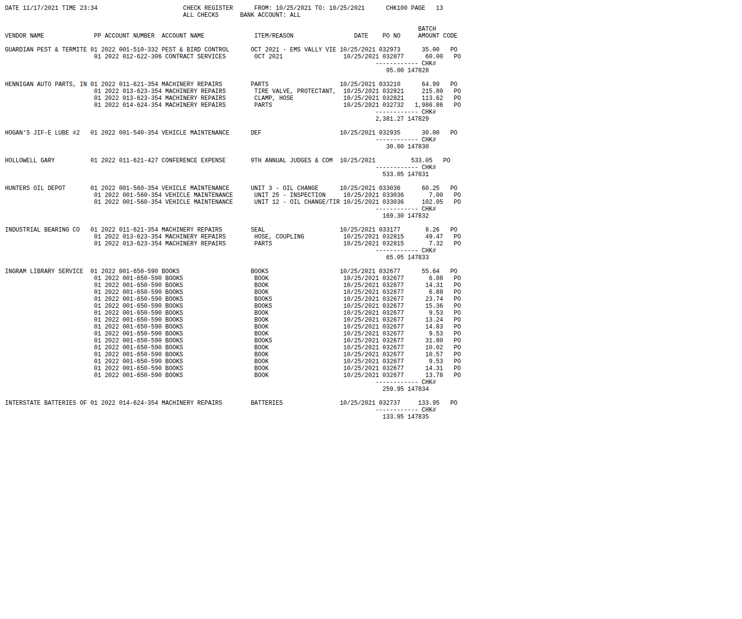DATE 11/17/2021 TIME 23:34 CHECK REGISTER FROM: 10/25/2021 TO: 10/25/2021 CHK100 PAGE 13 ALL CHECKS BANK ACCOUNT: ALL BATCH VENDOR NAME PP ACCOUNT NUMBER ACCOUNT NAME ITEM/REASON DATE PO NO AMOUNT CODE GUARDIAN PEST & TERMITE 01 2022 001-510-332 PEST & BIRD CONTROL OCT 2021 - EMS VALLY VIE 10/25/2021 032973 35.00 PO 01 2022 012-622-306 CONTRACT SERVICES OCT 2021 10/25/2021 032877 60.00 PO ------------ CHK# 95.00 147828 HENNIGAN AUTO PARTS, IN 01 2022 011-621-354 MACHINERY REPAIRS PARTS 10/25/2021 033210 64.99 PO 01 2022 013-623-354 MACHINERY REPAIRS TIRE VALVE, PROTECTANT, 10/25/2021 032821 215.80 PO 01 2022 013-623-354 MACHINERY REPAIRS CLAMP, HOSE 10/25/2021 032821 113.62 PO 01 2022 014-624-354 MACHINERY REPAIRS PARTS 10/25/2021 032732 1,986.86 PO ------------ CHK# 2,381.27 147829 HOGAN'S JIF-E LUBE #2 01 2022 001-540-354 VEHICLE MAINTENANCE DEF 10/25/2021 032935 30.00 PO ------------ CHK# 30.00 147830 HOLLOWELL GARY 01 2022 011-621-427 CONFERENCE EXPENSE 9TH ANNUAL JUDGES & COM 10/25/2021 533.05 PO ------------ CHK# 533.05 147831 HUNTERS OIL DEPOT 01 2022 001-560-354 VEHICLE MAINTENANCE UNIT 3 - OIL CHANGE 10/25/2021 033036 60.25 PO 01 2022 001-560-354 VEHICLE MAINTENANCE UNIT 25 - INSPECTION 10/25/2021 033036 7.00 PO 01 2022 001-560-354 VEHICLE MAINTENANCE UNIT 12 - OIL CHANGE/TIR 10/25/2021 033036 102.05 PO ------------ CHK# 169.30 147832 INDUSTRIAL BEARING CO 01 2022 011-621-354 MACHINERY REPAIRS SEAL 10/25/2021 033177 8.26 PO 01 2022 013-623-354 MACHINERY REPAIRS HOSE, COUPLING 10/25/2021 032815 49.47 PO 01 2022 013-623-354 MACHINERY REPAIRS PARTS 10/25/2021 032815 7.32 PO ------------ CHK# 65.05 147833 INGRAM LIBRARY SERVICE 01 2022 001-650-590 BOOKS BOOKS 10/25/2021 032677 55.64 PO 01 2022 001-650-590 BOOKS BOOK 10/25/2021 032677 6.88 PO 01 2022 001-650-590 BOOKS BOOK 10/25/2021 032677 14.31 PO 01 2022 001-650-590 BOOKS BOOK 10/25/2021 032677 6.88 PO 01 2022 001-650-590 BOOKS BOOKS 10/25/2021 032677 23.74 PO 01 2022 001-650-590 BOOKS BOOKS 10/25/2021 032677 15.36 PO 01 2022 001-650-590 BOOKS BOOK 10/25/2021 032677 9.53 PO 01 2022 001-650-590 BOOKS BOOK 10/25/2021 032677 13.24 PO 01 2022 001-650-590 BOOKS BOOK 10/25/2021 032677 14.83 PO 01 2022 001-650-590 BOOKS BOOK 10/25/2021 032677 9.53 PO 01 2022 001-650-590 BOOKS BOOKS 10/25/2021 032677 31.80 PO 01 2022 001-650-590 BOOKS BOOK 10/25/2021 032677 10.02 PO 01 2022 001-650-590 BOOKS BOOK 10/25/2021 032677 10.57 PO 01 2022 001-650-590 BOOKS BOOK 10/25/2021 032677 9.53 PO 01 2022 001-650-590 BOOKS BOOK 10/25/2021 032677 14.31 PO 01 2022 001-650-590 BOOKS BOOK 10/25/2021 032677 13.78 PO ------------ CHK# 259.95 147834 INTERSTATE BATTERIES OF 01 2022 014-624-354 MACHINERY REPAIRS BATTERIES 10/25/2021 032737 133.95 PO ------------ CHK# 133.95 147835